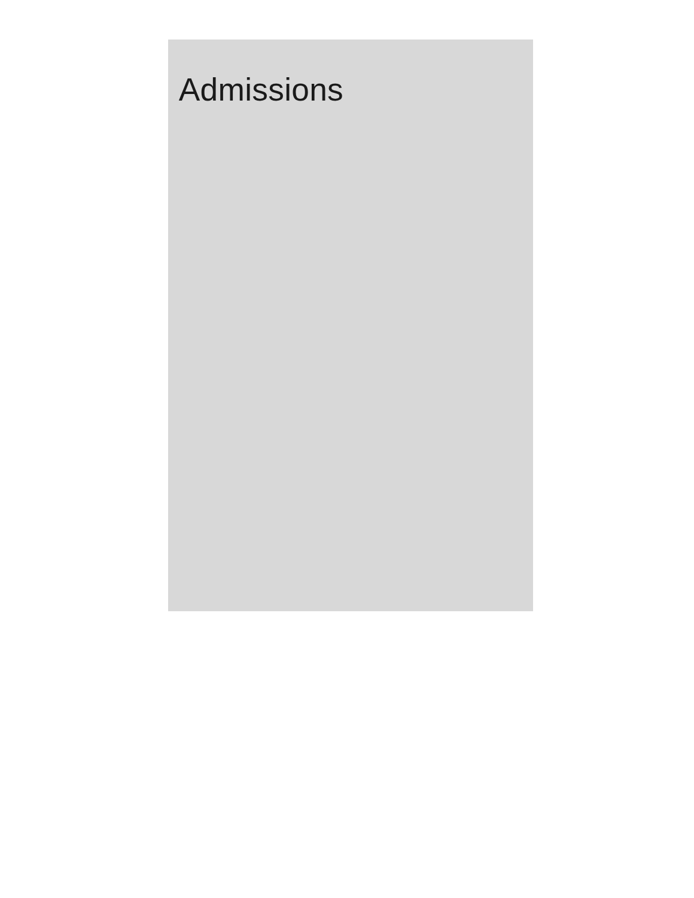Admissions